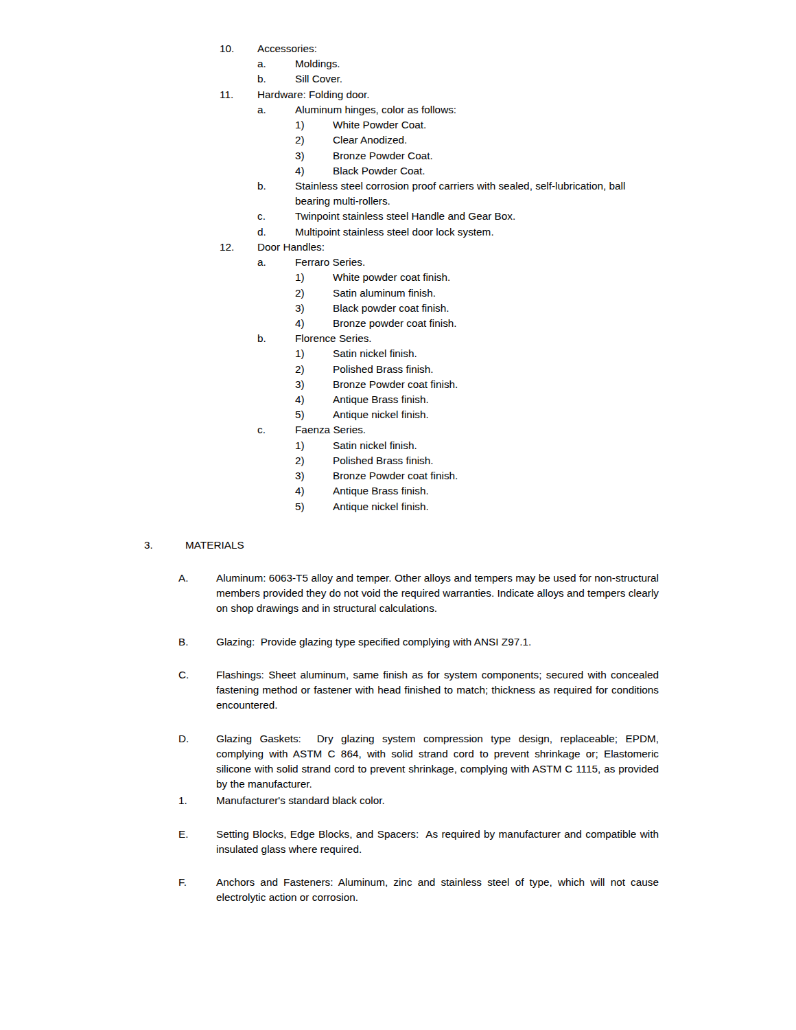10.
Accessories:
a.
Moldings.
b.
Sill Cover.
11.
Hardware: Folding door.
a.
Aluminum hinges, color as follows:
1)
White Powder Coat.
2)
Clear Anodized.
3)
Bronze Powder Coat.
4)
Black Powder Coat.
b.
Stainless steel corrosion proof carriers with sealed, self-lubrication, ball bearing multi-rollers.
c.
Twinpoint stainless steel Handle and Gear Box.
d.
Multipoint stainless steel door lock system.
12.
Door Handles:
a.
Ferraro Series.
1)
White powder coat finish.
2)
Satin aluminum finish.
3)
Black powder coat finish.
4)
Bronze powder coat finish.
b.
Florence Series.
1)
Satin nickel finish.
2)
Polished Brass finish.
3)
Bronze Powder coat finish.
4)
Antique Brass finish.
5)
Antique nickel finish.
c.
Faenza Series.
1)
Satin nickel finish.
2)
Polished Brass finish.
3)
Bronze Powder coat finish.
4)
Antique Brass finish.
5)
Antique nickel finish.
3.
MATERIALS
A.
Aluminum: 6063-T5 alloy and temper. Other alloys and tempers may be used for non-structural members provided they do not void the required warranties. Indicate alloys and tempers clearly on shop drawings and in structural calculations.
B.
Glazing: Provide glazing type specified complying with ANSI Z97.1.
C.
Flashings: Sheet aluminum, same finish as for system components; secured with concealed fastening method or fastener with head finished to match; thickness as required for conditions encountered.
D.
Glazing Gaskets: Dry glazing system compression type design, replaceable; EPDM, complying with ASTM C 864, with solid strand cord to prevent shrinkage or; Elastomeric silicone with solid strand cord to prevent shrinkage, complying with ASTM C 1115, as provided by the manufacturer.
1.
Manufacturer's standard black color.
E.
Setting Blocks, Edge Blocks, and Spacers: As required by manufacturer and compatible with insulated glass where required.
F.
Anchors and Fasteners: Aluminum, zinc and stainless steel of type, which will not cause electrolytic action or corrosion.